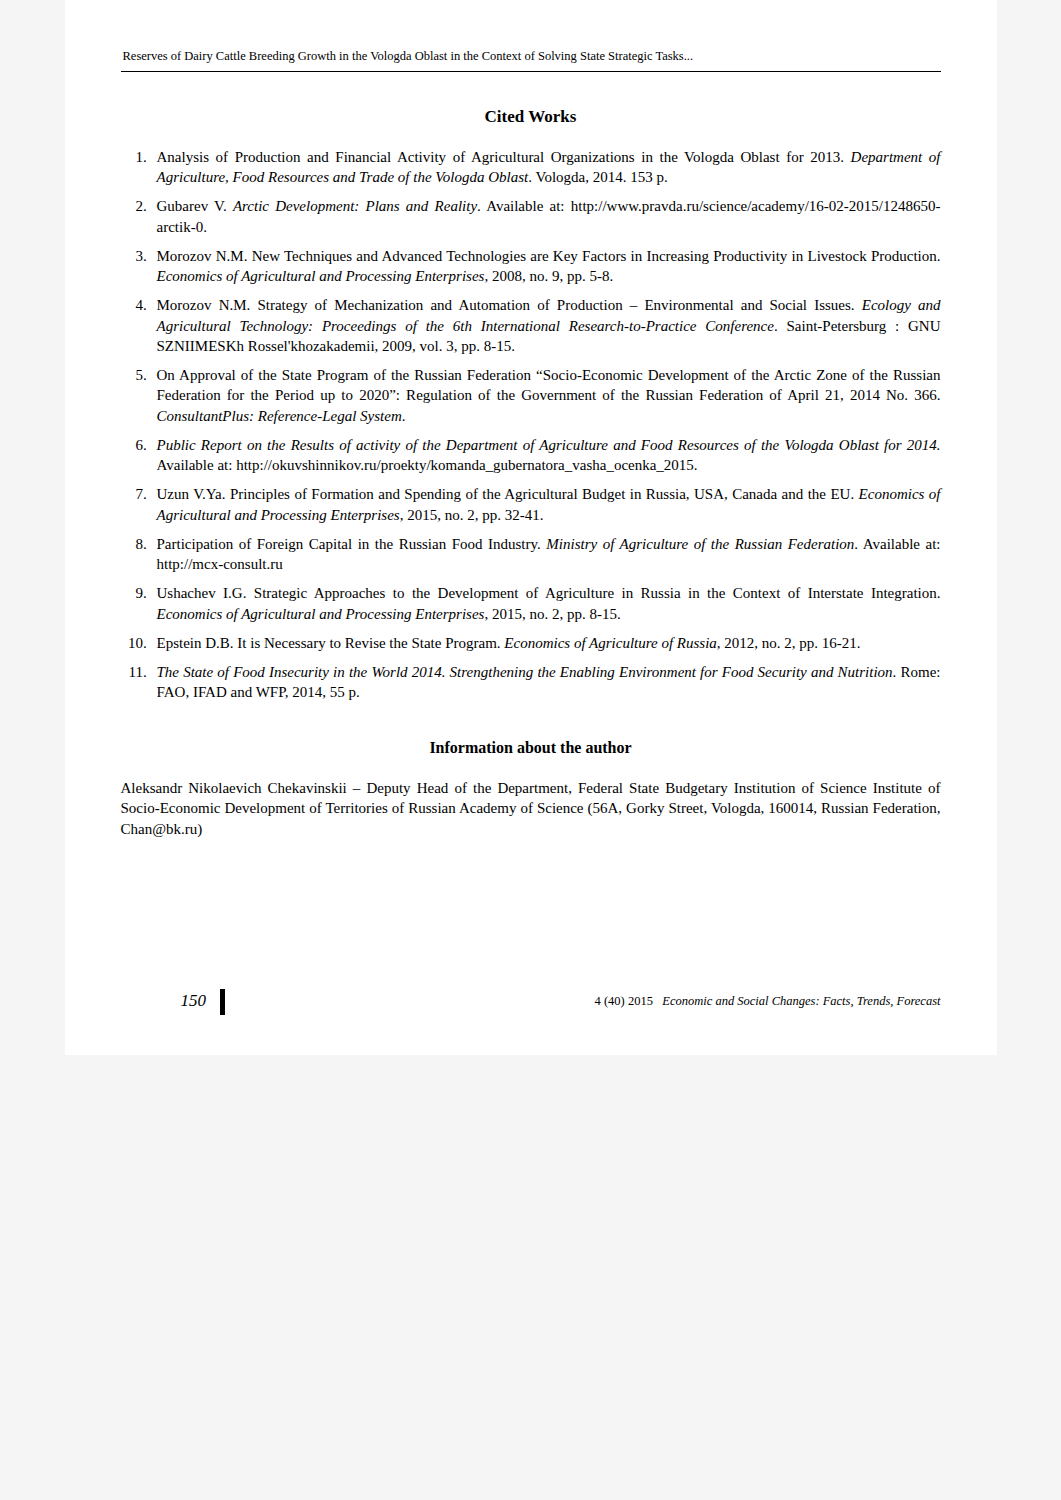Reserves of Dairy Cattle Breeding Growth in the Vologda Oblast in the Context of Solving State Strategic Tasks...
Cited Works
Analysis of Production and Financial Activity of Agricultural Organizations in the Vologda Oblast for 2013. Department of Agriculture, Food Resources and Trade of the Vologda Oblast. Vologda, 2014. 153 p.
Gubarev V. Arctic Development: Plans and Reality. Available at: http://www.pravda.ru/science/academy/16-02-2015/1248650-arctik-0.
Morozov N.M. New Techniques and Advanced Technologies are Key Factors in Increasing Productivity in Livestock Production. Economics of Agricultural and Processing Enterprises, 2008, no. 9, pp. 5-8.
Morozov N.M. Strategy of Mechanization and Automation of Production – Environmental and Social Issues. Ecology and Agricultural Technology: Proceedings of the 6th International Research-to-Practice Conference. Saint-Petersburg : GNU SZNIIMESKh Rossel'khozakademii, 2009, vol. 3, pp. 8-15.
On Approval of the State Program of the Russian Federation “Socio-Economic Development of the Arctic Zone of the Russian Federation for the Period up to 2020”: Regulation of the Government of the Russian Federation of April 21, 2014 No. 366. ConsultantPlus: Reference-Legal System.
Public Report on the Results of activity of the Department of Agriculture and Food Resources of the Vologda Oblast for 2014. Available at: http://okuvshinnikov.ru/proekty/komanda_gubernatora_vasha_ocenka_2015.
Uzun V.Ya. Principles of Formation and Spending of the Agricultural Budget in Russia, USA, Canada and the EU. Economics of Agricultural and Processing Enterprises, 2015, no. 2, pp. 32-41.
Participation of Foreign Capital in the Russian Food Industry. Ministry of Agriculture of the Russian Federation. Available at: http://mcx-consult.ru
Ushachev I.G. Strategic Approaches to the Development of Agriculture in Russia in the Context of Interstate Integration. Economics of Agricultural and Processing Enterprises, 2015, no. 2, pp. 8-15.
Epstein D.B. It is Necessary to Revise the State Program. Economics of Agriculture of Russia, 2012, no. 2, pp. 16-21.
The State of Food Insecurity in the World 2014. Strengthening the Enabling Environment for Food Security and Nutrition. Rome: FAO, IFAD and WFP, 2014, 55 p.
Information about the author
Aleksandr Nikolaevich Chekavinskii – Deputy Head of the Department, Federal State Budgetary Institution of Science Institute of Socio-Economic Development of Territories of Russian Academy of Science (56A, Gorky Street, Vologda, 160014, Russian Federation, Chan@bk.ru)
150 4 (40) 2015 Economic and Social Changes: Facts, Trends, Forecast